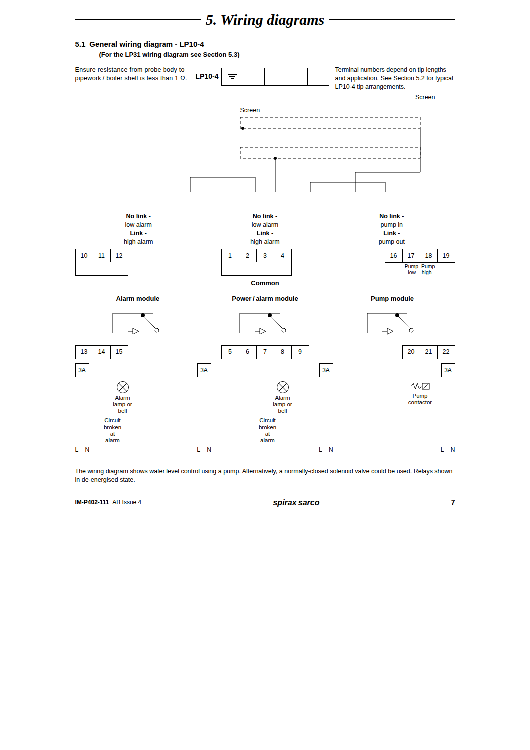5. Wiring diagrams
5.1 General wiring diagram - LP10-4
(For the LP31 wiring diagram see Section 5.3)
Ensure resistance from probe body to pipework / boiler shell is less than 1 Ω.
LP10-4
Terminal numbers depend on tip lengths and application. See Section 5.2 for typical LP10-4 tip arrangements.
Screen
Screen
No link - low alarm Link - high alarm
No link - low alarm Link - high alarm
No link - pump in Link - pump out
10
11
12
1
2
3
4
16
17
18
19
Pump Pump
low high
Common
Alarm module
Power / alarm module
Pump module
13
14
15
5
6
7
8
9
20
21
22
3A
3A
3A
3A
Alarm
lamp or
bell
Circuit
broken
at
alarm
Alarm
lamp or
bell
Circuit
broken
at
alarm
Pump
contactor
L N L N L N L N
The wiring diagram shows water level control using a pump. Alternatively, a normally-closed solenoid valve could be used. Relays shown in de-energised state.
IM-P402-111 AB Issue 4
spirax sarco
7